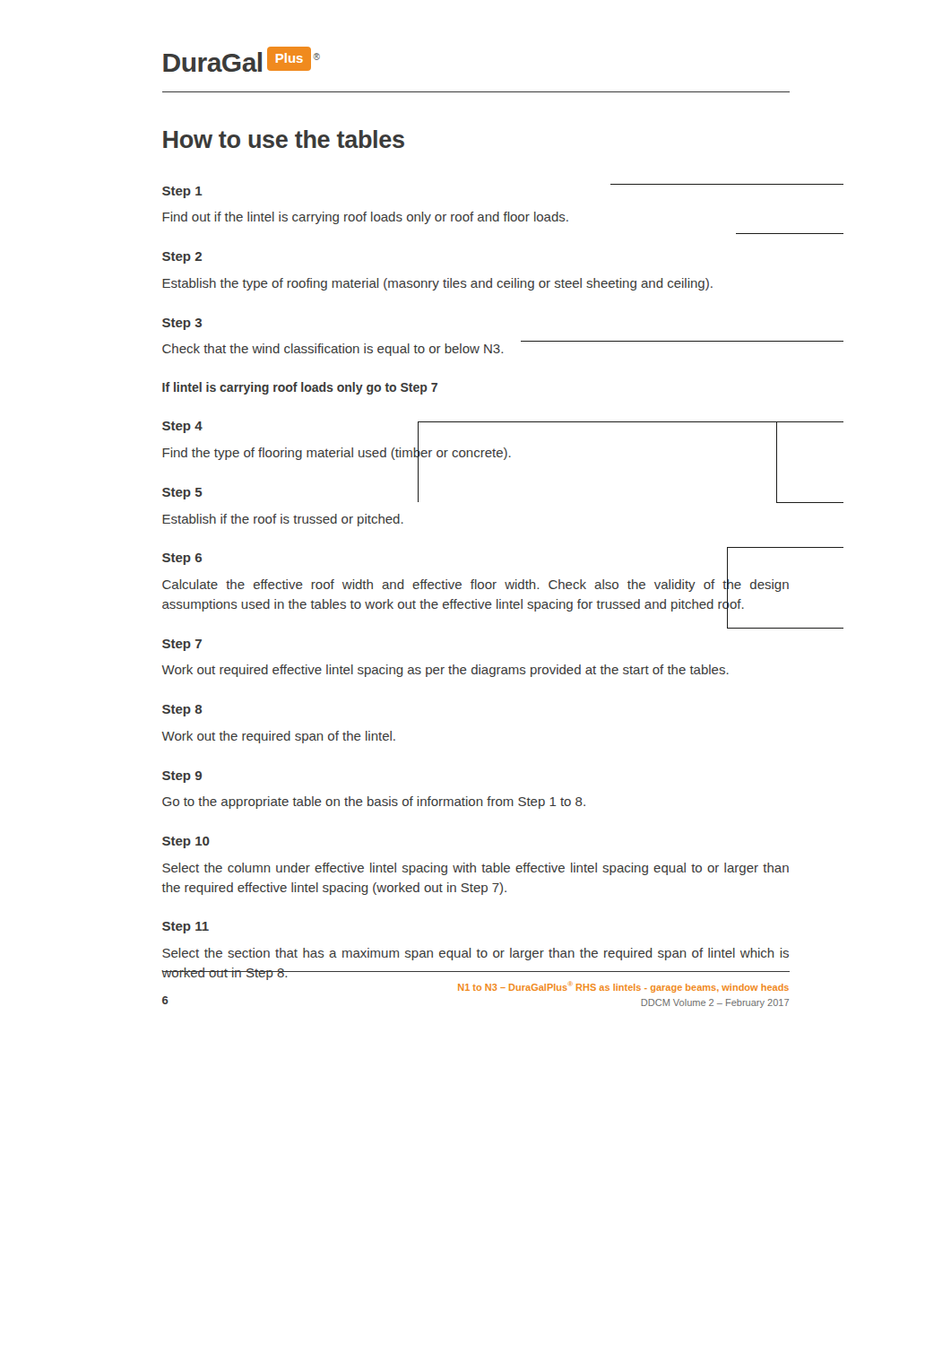DuraGal Plus®
How to use the tables
Step 1
Find out if the lintel is carrying roof loads only or roof and floor loads.
Step 2
Establish the type of roofing material (masonry tiles and ceiling or steel sheeting and ceiling).
Step 3
Check that the wind classification is equal to or below N3.
If lintel is carrying roof loads only go to Step 7
Step 4
Find the type of flooring material used (timber or concrete).
Step 5
Establish if the roof is trussed or pitched.
Step 6
Calculate the effective roof width and effective floor width. Check also the validity of the design assumptions used in the tables to work out the effective lintel spacing for trussed and pitched roof.
Step 7
Work out required effective lintel spacing as per the diagrams provided at the start of the tables.
Step 8
Work out the required span of the lintel.
Step 9
Go to the appropriate table on the basis of information from Step 1 to 8.
Step 10
Select the column under effective lintel spacing with table effective lintel spacing equal to or larger than the required effective lintel spacing (worked out in Step 7).
Step 11
Select the section that has a maximum span equal to or larger than the required span of lintel which is worked out in Step 8.
6
N1 to N3 – DuraGalPlus® RHS as lintels - garage beams, window heads
DDCM Volume 2 – February 2017